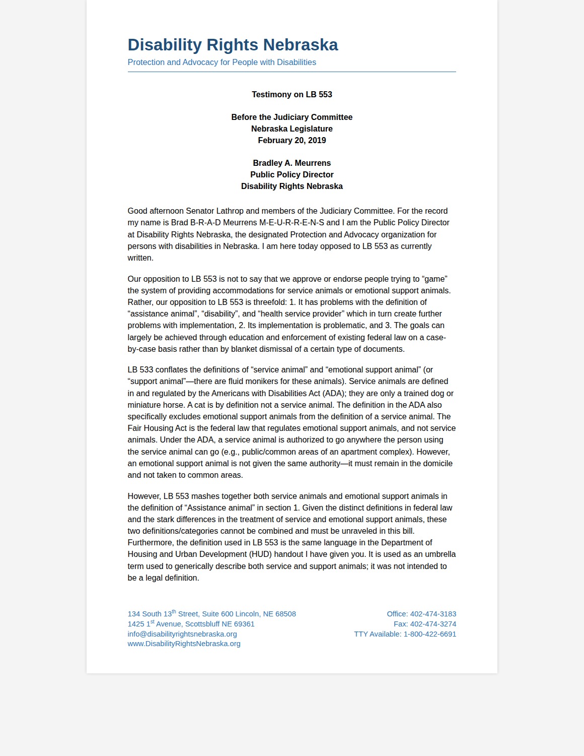Disability Rights Nebraska
Protection and Advocacy for People with Disabilities
Testimony on LB 553
Before the Judiciary Committee
Nebraska Legislature
February 20, 2019
Bradley A. Meurrens
Public Policy Director
Disability Rights Nebraska
Good afternoon Senator Lathrop and members of the Judiciary Committee. For the record my name is Brad B-R-A-D Meurrens M-E-U-R-R-E-N-S and I am the Public Policy Director at Disability Rights Nebraska, the designated Protection and Advocacy organization for persons with disabilities in Nebraska. I am here today opposed to LB 553 as currently written.
Our opposition to LB 553 is not to say that we approve or endorse people trying to “game” the system of providing accommodations for service animals or emotional support animals. Rather, our opposition to LB 553 is threefold: 1. It has problems with the definition of “assistance animal”, “disability”, and “health service provider” which in turn create further problems with implementation, 2. Its implementation is problematic, and 3. The goals can largely be achieved through education and enforcement of existing federal law on a case-by-case basis rather than by blanket dismissal of a certain type of documents.
LB 533 conflates the definitions of “service animal” and “emotional support animal” (or “support animal”—there are fluid monikers for these animals). Service animals are defined in and regulated by the Americans with Disabilities Act (ADA); they are only a trained dog or miniature horse. A cat is by definition not a service animal. The definition in the ADA also specifically excludes emotional support animals from the definition of a service animal. The Fair Housing Act is the federal law that regulates emotional support animals, and not service animals. Under the ADA, a service animal is authorized to go anywhere the person using the service animal can go (e.g., public/common areas of an apartment complex). However, an emotional support animal is not given the same authority—it must remain in the domicile and not taken to common areas.
However, LB 553 mashes together both service animals and emotional support animals in the definition of “Assistance animal” in section 1. Given the distinct definitions in federal law and the stark differences in the treatment of service and emotional support animals, these two definitions/categories cannot be combined and must be unraveled in this bill. Furthermore, the definition used in LB 553 is the same language in the Department of Housing and Urban Development (HUD) handout I have given you. It is used as an umbrella term used to generically describe both service and support animals; it was not intended to be a legal definition.
134 South 13th Street, Suite 600 Lincoln, NE 68508
1425 1st Avenue, Scottsbluff NE 69361
info@disabilityrightsnebraska.org
www.DisabilityRightsNebraska.org
Office: 402-474-3183
Fax: 402-474-3274
TTY Available: 1-800-422-6691